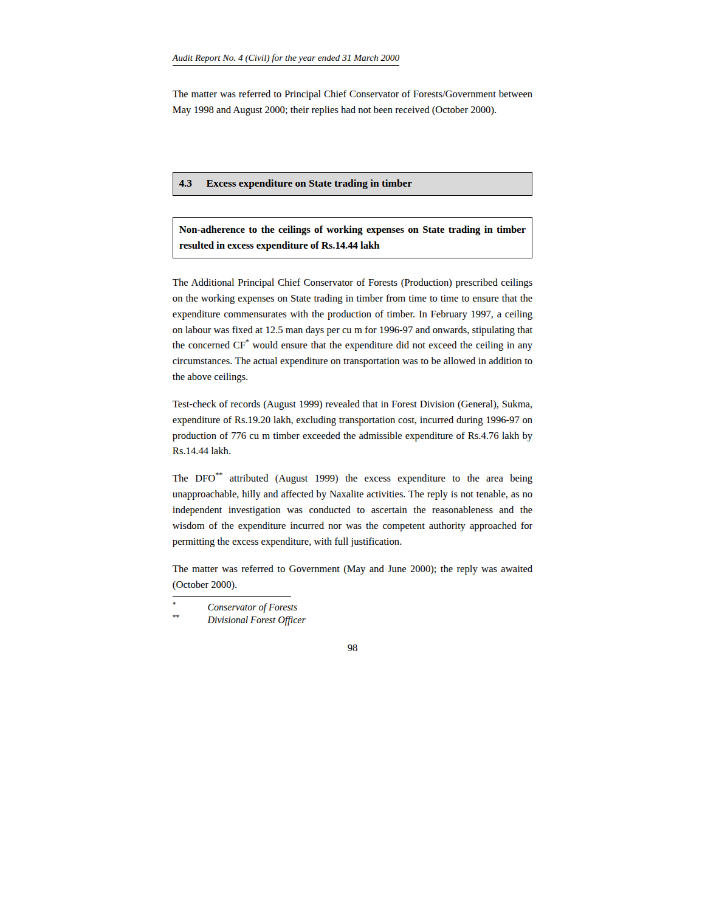Audit Report No. 4 (Civil) for the year ended 31 March 2000
The matter was referred to Principal Chief Conservator of Forests/Government between May 1998 and August 2000; their replies had not been received (October 2000).
4.3 Excess expenditure on State trading in timber
Non-adherence to the ceilings of working expenses on State trading in timber resulted in excess expenditure of Rs.14.44 lakh
The Additional Principal Chief Conservator of Forests (Production) prescribed ceilings on the working expenses on State trading in timber from time to time to ensure that the expenditure commensurates with the production of timber. In February 1997, a ceiling on labour was fixed at 12.5 man days per cu m for 1996-97 and onwards, stipulating that the concerned CF* would ensure that the expenditure did not exceed the ceiling in any circumstances. The actual expenditure on transportation was to be allowed in addition to the above ceilings.
Test-check of records (August 1999) revealed that in Forest Division (General), Sukma, expenditure of Rs.19.20 lakh, excluding transportation cost, incurred during 1996-97 on production of 776 cu m timber exceeded the admissible expenditure of Rs.4.76 lakh by Rs.14.44 lakh.
The DFO** attributed (August 1999) the excess expenditure to the area being unapproachable, hilly and affected by Naxalite activities. The reply is not tenable, as no independent investigation was conducted to ascertain the reasonableness and the wisdom of the expenditure incurred nor was the competent authority approached for permitting the excess expenditure, with full justification.
The matter was referred to Government (May and June 2000); the reply was awaited (October 2000).
*Conservator of Forests
**Divisional Forest Officer
98